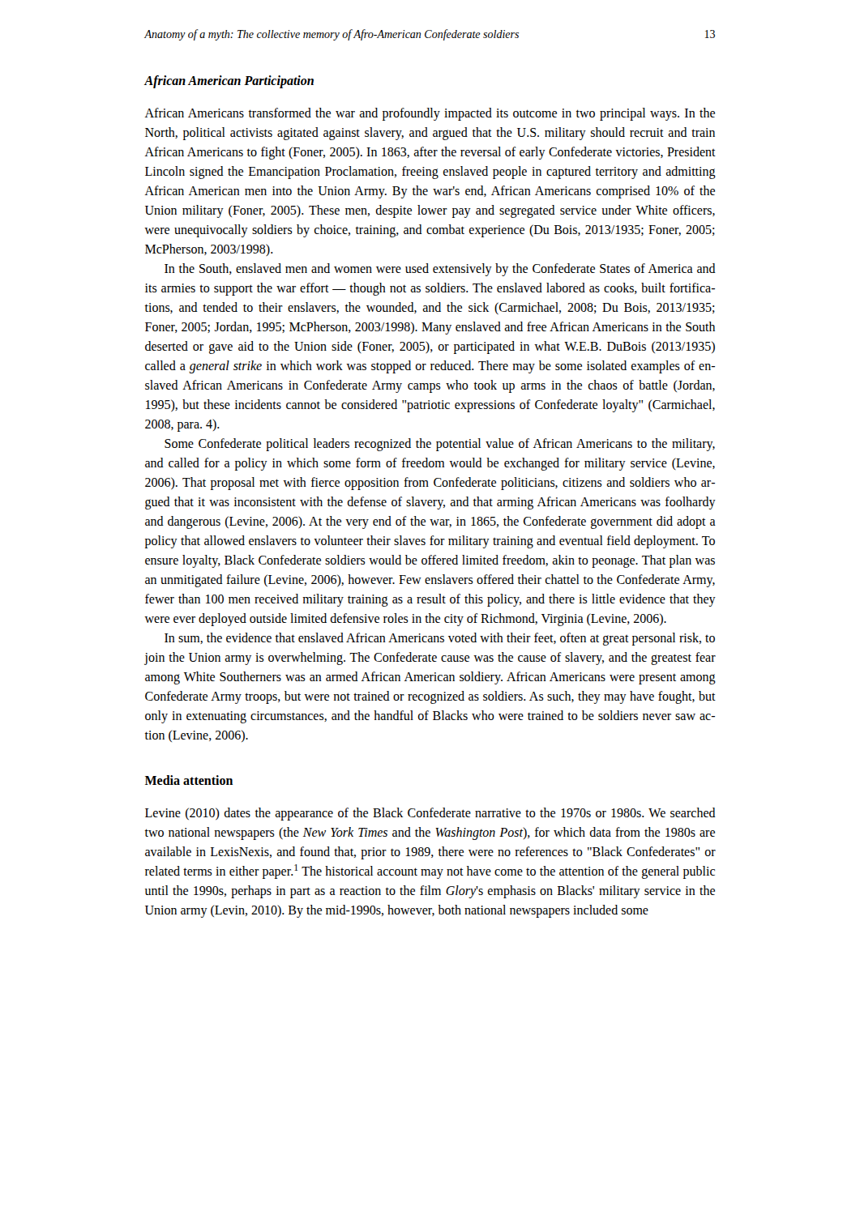Anatomy of a myth: The collective memory of Afro-American Confederate soldiers 13
African American Participation
African Americans transformed the war and profoundly impacted its outcome in two principal ways. In the North, political activists agitated against slavery, and argued that the U.S. military should recruit and train African Americans to fight (Foner, 2005). In 1863, after the reversal of early Confederate victories, President Lincoln signed the Emancipation Proclamation, freeing enslaved people in captured territory and admitting African American men into the Union Army. By the war's end, African Americans comprised 10% of the Union military (Foner, 2005). These men, despite lower pay and segregated service under White officers, were unequivocally soldiers by choice, training, and combat experience (Du Bois, 2013/1935; Foner, 2005; McPherson, 2003/1998).
In the South, enslaved men and women were used extensively by the Confederate States of America and its armies to support the war effort — though not as soldiers. The enslaved labored as cooks, built fortifications, and tended to their enslavers, the wounded, and the sick (Carmichael, 2008; Du Bois, 2013/1935; Foner, 2005; Jordan, 1995; McPherson, 2003/1998). Many enslaved and free African Americans in the South deserted or gave aid to the Union side (Foner, 2005), or participated in what W.E.B. DuBois (2013/1935) called a general strike in which work was stopped or reduced. There may be some isolated examples of enslaved African Americans in Confederate Army camps who took up arms in the chaos of battle (Jordan, 1995), but these incidents cannot be considered "patriotic expressions of Confederate loyalty" (Carmichael, 2008, para. 4).
Some Confederate political leaders recognized the potential value of African Americans to the military, and called for a policy in which some form of freedom would be exchanged for military service (Levine, 2006). That proposal met with fierce opposition from Confederate politicians, citizens and soldiers who argued that it was inconsistent with the defense of slavery, and that arming African Americans was foolhardy and dangerous (Levine, 2006). At the very end of the war, in 1865, the Confederate government did adopt a policy that allowed enslavers to volunteer their slaves for military training and eventual field deployment. To ensure loyalty, Black Confederate soldiers would be offered limited freedom, akin to peonage. That plan was an unmitigated failure (Levine, 2006), however. Few enslavers offered their chattel to the Confederate Army, fewer than 100 men received military training as a result of this policy, and there is little evidence that they were ever deployed outside limited defensive roles in the city of Richmond, Virginia (Levine, 2006).
In sum, the evidence that enslaved African Americans voted with their feet, often at great personal risk, to join the Union army is overwhelming. The Confederate cause was the cause of slavery, and the greatest fear among White Southerners was an armed African American soldiery. African Americans were present among Confederate Army troops, but were not trained or recognized as soldiers. As such, they may have fought, but only in extenuating circumstances, and the handful of Blacks who were trained to be soldiers never saw action (Levine, 2006).
Media attention
Levine (2010) dates the appearance of the Black Confederate narrative to the 1970s or 1980s. We searched two national newspapers (the New York Times and the Washington Post), for which data from the 1980s are available in LexisNexis, and found that, prior to 1989, there were no references to "Black Confederates" or related terms in either paper.1 The historical account may not have come to the attention of the general public until the 1990s, perhaps in part as a reaction to the film Glory's emphasis on Blacks' military service in the Union army (Levin, 2010). By the mid-1990s, however, both national newspapers included some